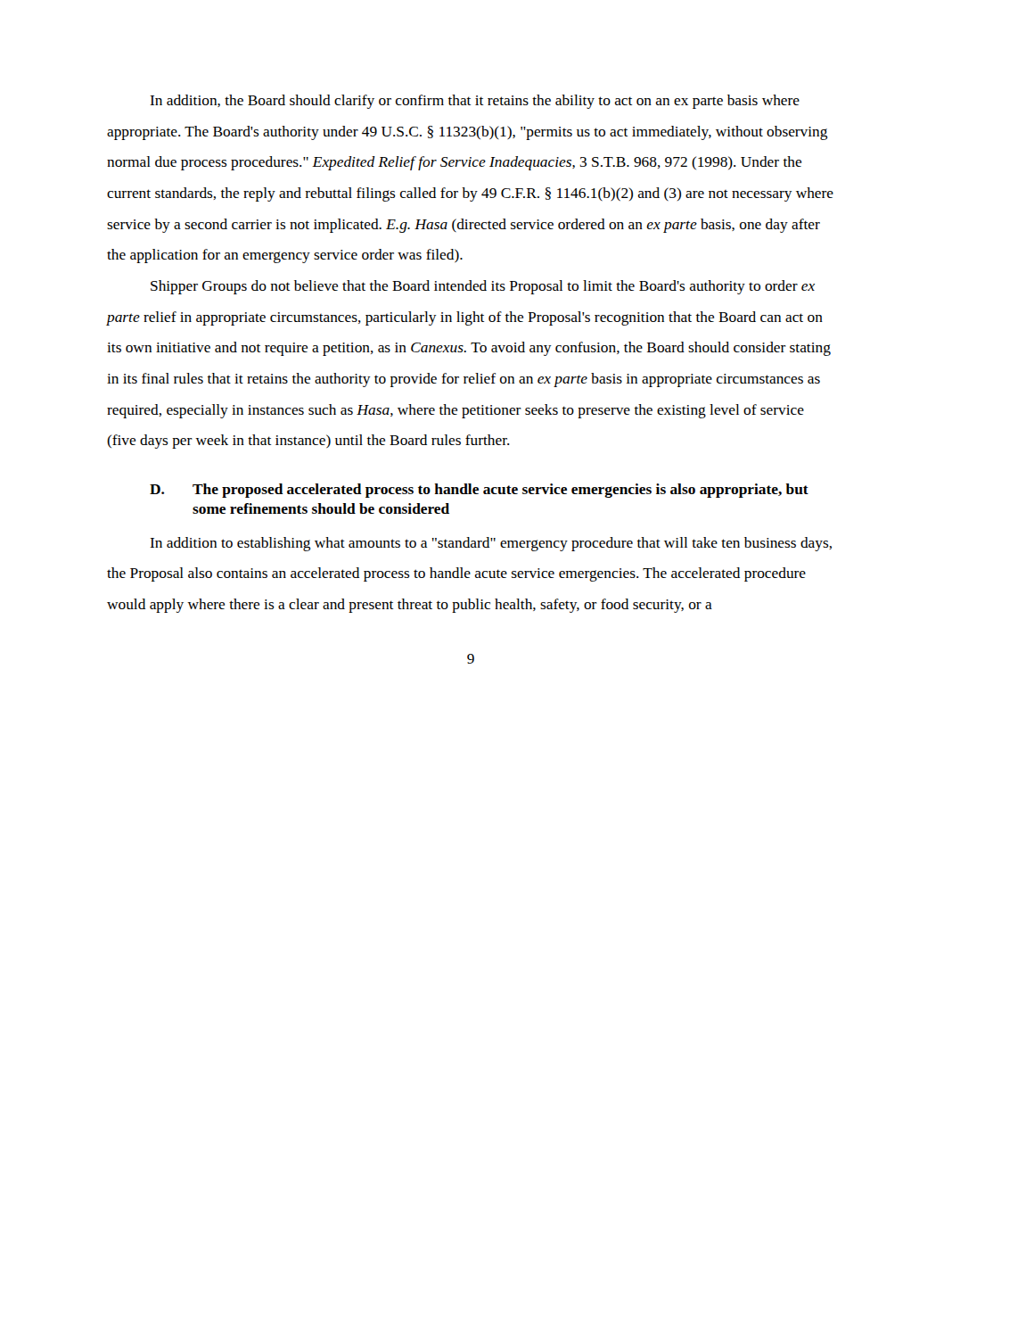In addition, the Board should clarify or confirm that it retains the ability to act on an ex parte basis where appropriate. The Board's authority under 49 U.S.C. § 11323(b)(1), "permits us to act immediately, without observing normal due process procedures." Expedited Relief for Service Inadequacies, 3 S.T.B. 968, 972 (1998). Under the current standards, the reply and rebuttal filings called for by 49 C.F.R. § 1146.1(b)(2) and (3) are not necessary where service by a second carrier is not implicated. E.g. Hasa (directed service ordered on an ex parte basis, one day after the application for an emergency service order was filed).
Shipper Groups do not believe that the Board intended its Proposal to limit the Board's authority to order ex parte relief in appropriate circumstances, particularly in light of the Proposal's recognition that the Board can act on its own initiative and not require a petition, as in Canexus. To avoid any confusion, the Board should consider stating in its final rules that it retains the authority to provide for relief on an ex parte basis in appropriate circumstances as required, especially in instances such as Hasa, where the petitioner seeks to preserve the existing level of service (five days per week in that instance) until the Board rules further.
D. The proposed accelerated process to handle acute service emergencies is also appropriate, but some refinements should be considered
In addition to establishing what amounts to a "standard" emergency procedure that will take ten business days, the Proposal also contains an accelerated process to handle acute service emergencies. The accelerated procedure would apply where there is a clear and present threat to public health, safety, or food security, or a
9